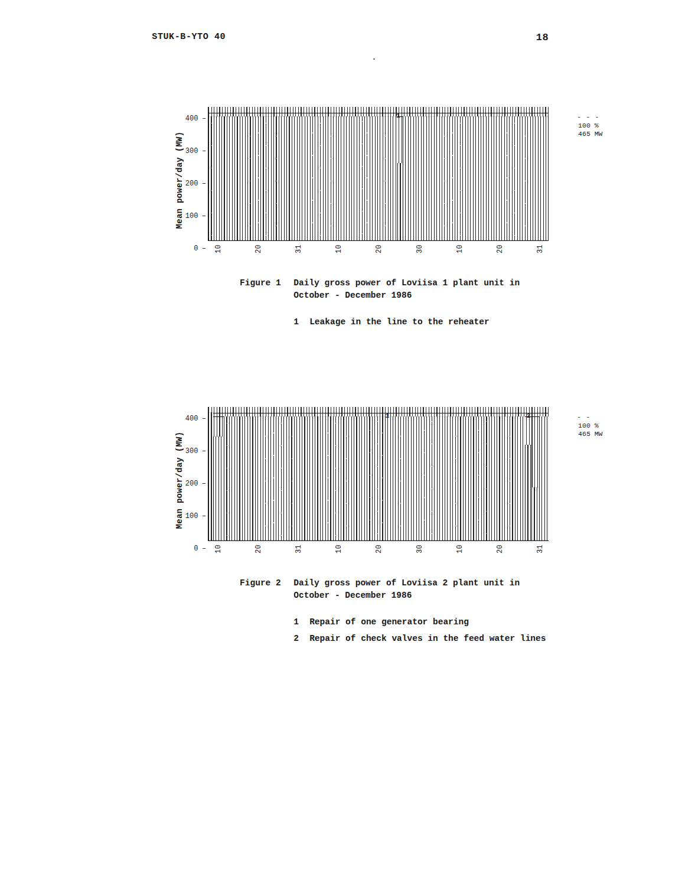STUK-B-YTO 40
18
·
Mean power/day (MW)
400 300 200 100 0
1
- - - 100 %
465 MW
10 20 31 10 20 30 10 20 31
Figure 1 Daily gross power of Loviisa 1 plant unit in
October - December 1986
1 Leakage in the line to the reheater
Mean power/day (MW)
400 300 200 100 0
1
2
- - 100 %
465 MW
10 20 31 10 20 30 10 20 31
Figure 2 Daily gross power of Loviisa 2 plant unit in
October - December 1986
1 Repair of one generator bearing
2 Repair of check valves in the feed water lines